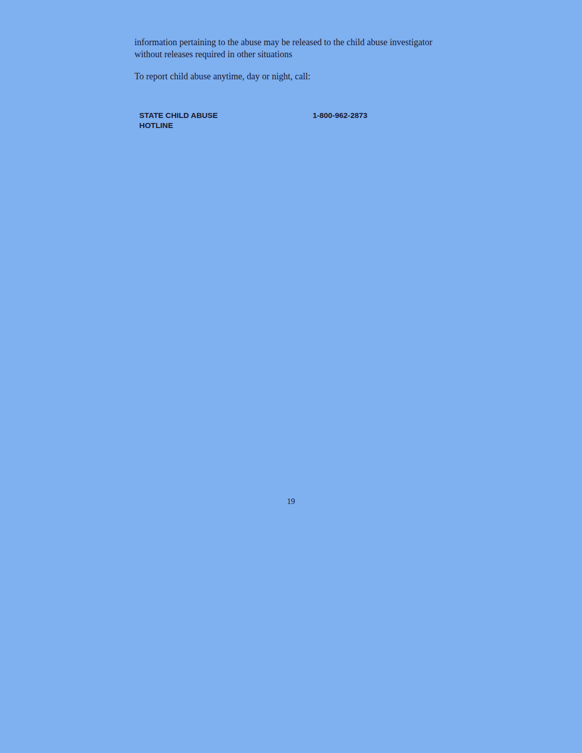information pertaining to the abuse may be released to the child abuse investigator without releases required in other situations
To report child abuse anytime, day or night, call:
| STATE CHILD ABUSE HOTLINE | 1-800-962-2873 |
19